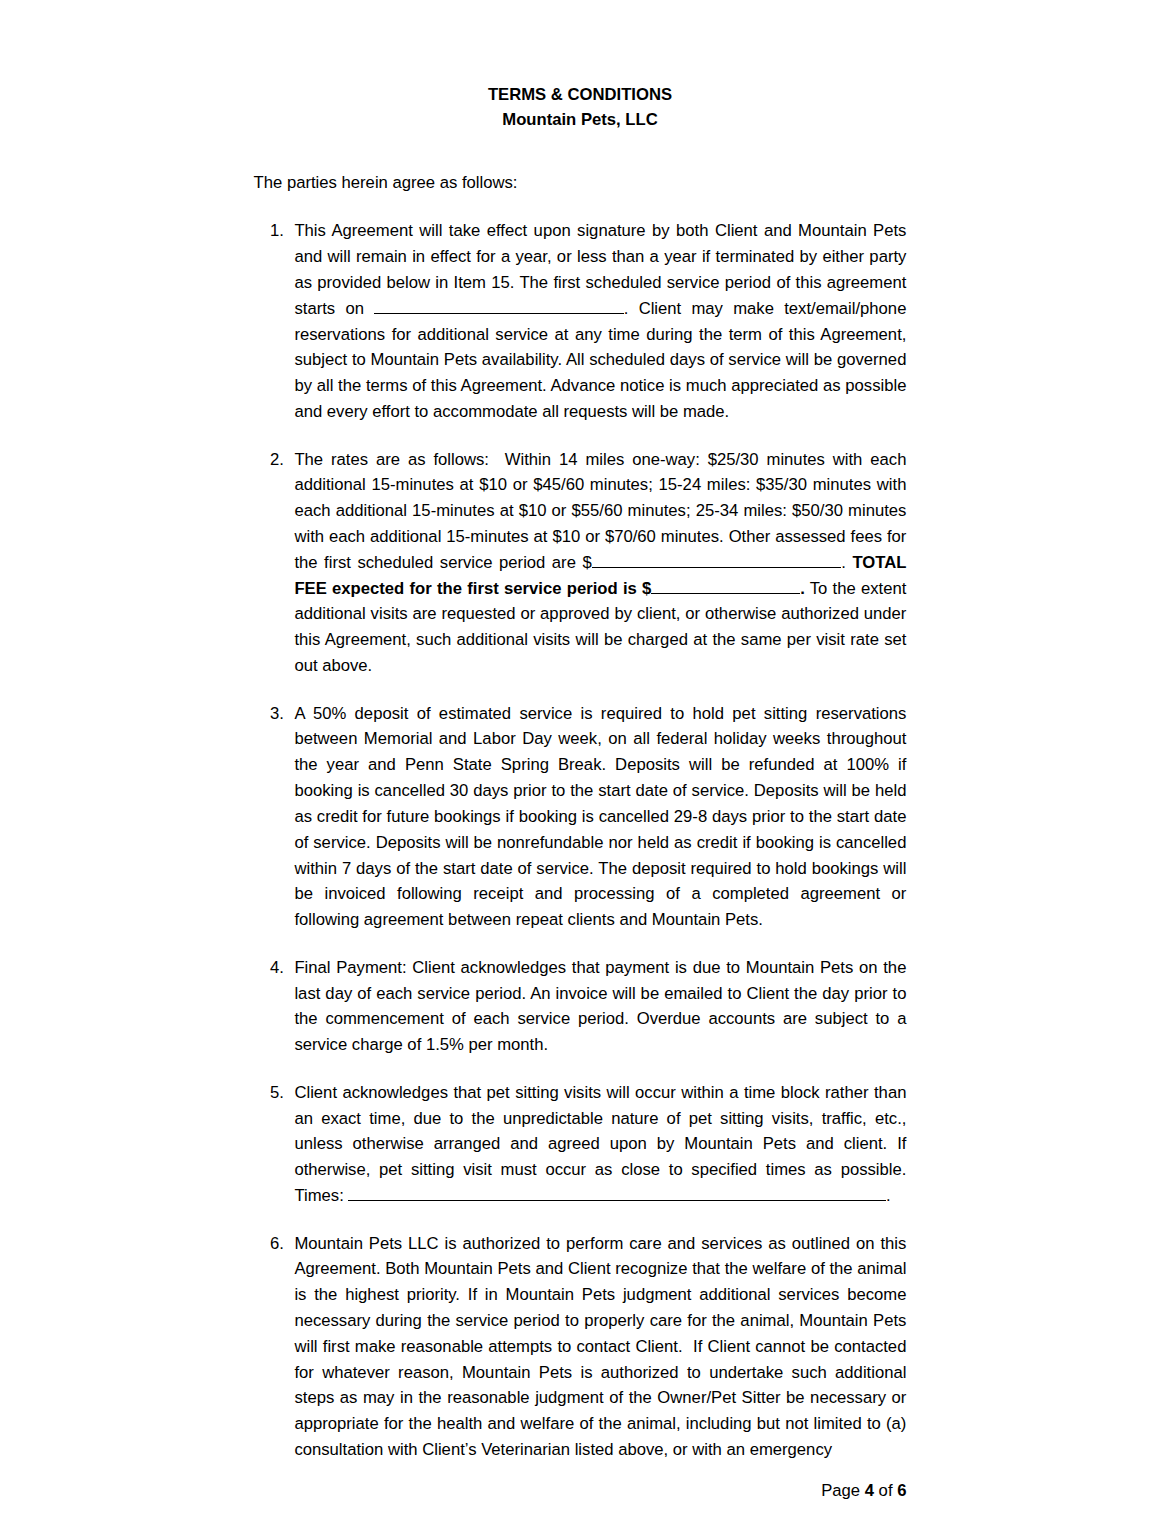TERMS & CONDITIONS Mountain Pets, LLC
The parties herein agree as follows:
This Agreement will take effect upon signature by both Client and Mountain Pets and will remain in effect for a year, or less than a year if terminated by either party as provided below in Item 15. The first scheduled service period of this agreement starts on . Client may make text/email/phone reservations for additional service at any time during the term of this Agreement, subject to Mountain Pets availability. All scheduled days of service will be governed by all the terms of this Agreement. Advance notice is much appreciated as possible and every effort to accommodate all requests will be made.
The rates are as follows: Within 14 miles one-way: $25/30 minutes with each additional 15-minutes at $10 or $45/60 minutes; 15-24 miles: $35/30 minutes with each additional 15-minutes at $10 or $55/60 minutes; 25-34 miles: $50/30 minutes with each additional 15-minutes at $10 or $70/60 minutes. Other assessed fees for the first scheduled service period are $ . TOTAL FEE expected for the first service period is $ . To the extent additional visits are requested or approved by client, or otherwise authorized under this Agreement, such additional visits will be charged at the same per visit rate set out above.
A 50% deposit of estimated service is required to hold pet sitting reservations between Memorial and Labor Day week, on all federal holiday weeks throughout the year and Penn State Spring Break. Deposits will be refunded at 100% if booking is cancelled 30 days prior to the start date of service. Deposits will be held as credit for future bookings if booking is cancelled 29-8 days prior to the start date of service. Deposits will be nonrefundable nor held as credit if booking is cancelled within 7 days of the start date of service. The deposit required to hold bookings will be invoiced following receipt and processing of a completed agreement or following agreement between repeat clients and Mountain Pets.
Final Payment: Client acknowledges that payment is due to Mountain Pets on the last day of each service period. An invoice will be emailed to Client the day prior to the commencement of each service period. Overdue accounts are subject to a service charge of 1.5% per month.
Client acknowledges that pet sitting visits will occur within a time block rather than an exact time, due to the unpredictable nature of pet sitting visits, traffic, etc., unless otherwise arranged and agreed upon by Mountain Pets and client. If otherwise, pet sitting visit must occur as close to specified times as possible. Times: .
Mountain Pets LLC is authorized to perform care and services as outlined on this Agreement. Both Mountain Pets and Client recognize that the welfare of the animal is the highest priority. If in Mountain Pets judgment additional services become necessary during the service period to properly care for the animal, Mountain Pets will first make reasonable attempts to contact Client. If Client cannot be contacted for whatever reason, Mountain Pets is authorized to undertake such additional steps as may in the reasonable judgment of the Owner/Pet Sitter be necessary or appropriate for the health and welfare of the animal, including but not limited to (a) consultation with Client’s Veterinarian listed above, or with an emergency
Page 4 of 6